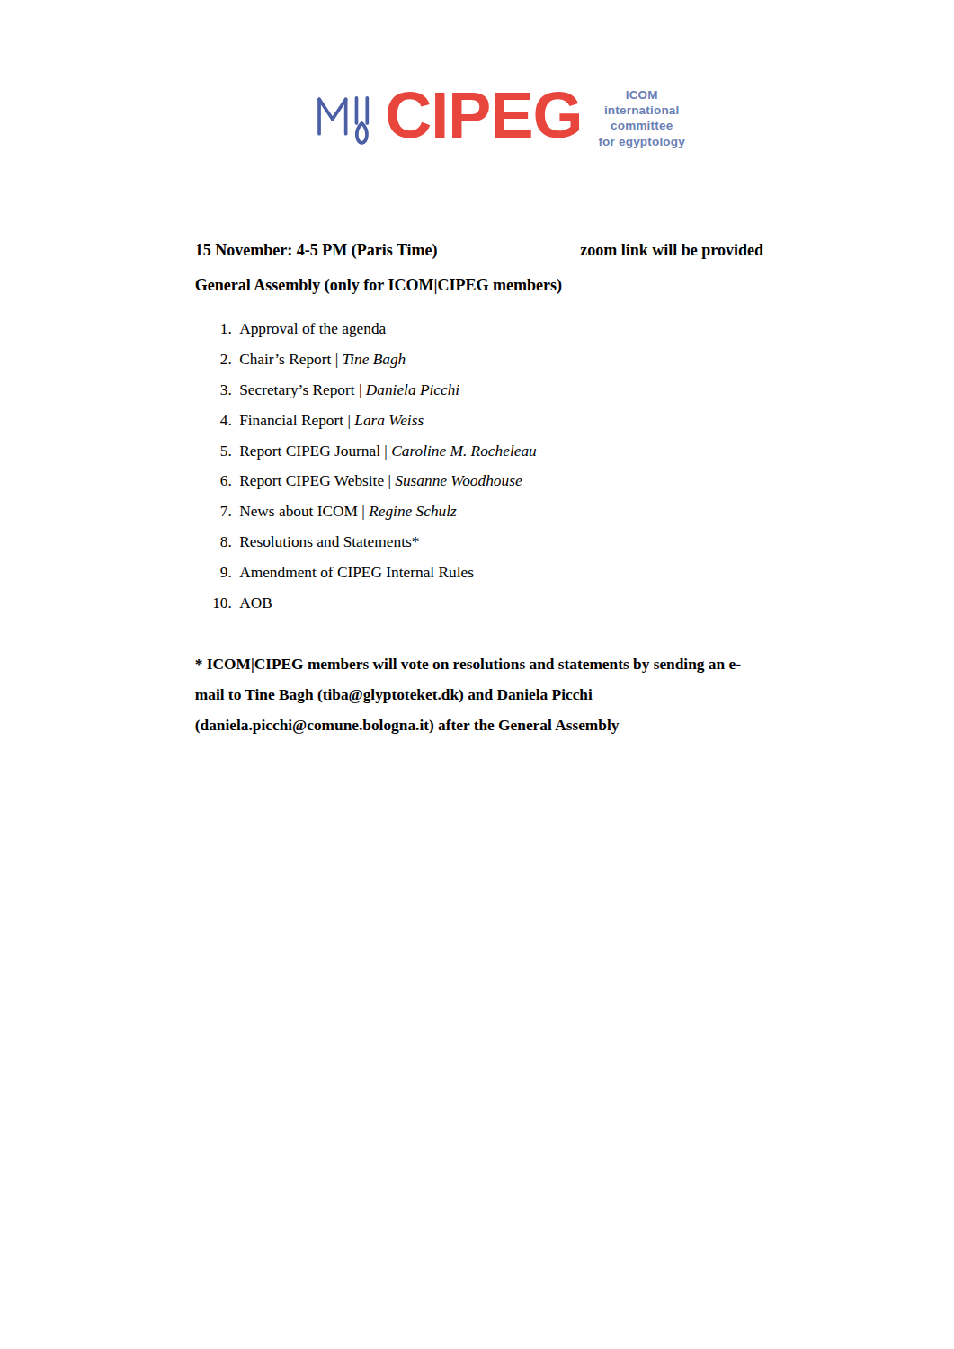CIPEG
ICOM
international
committee
for egyptology
15 November: 4-5 PM (Paris Time) zoom link will be provided
General Assembly (only for ICOM|CIPEG members)
Approval of the agenda
Chair’s Report | Tine Bagh
Secretary’s Report | Daniela Picchi
Financial Report | Lara Weiss
Report CIPEG Journal | Caroline M. Rocheleau
Report CIPEG Website | Susanne Woodhouse
News about ICOM | Regine Schulz
Resolutions and Statements*
Amendment of CIPEG Internal Rules
AOB
* ICOM|CIPEG members will vote on resolutions and statements by sending an e-mail to Tine Bagh (tiba@glyptoteket.dk) and Daniela Picchi (daniela.picchi@comune.bologna.it) after the General Assembly